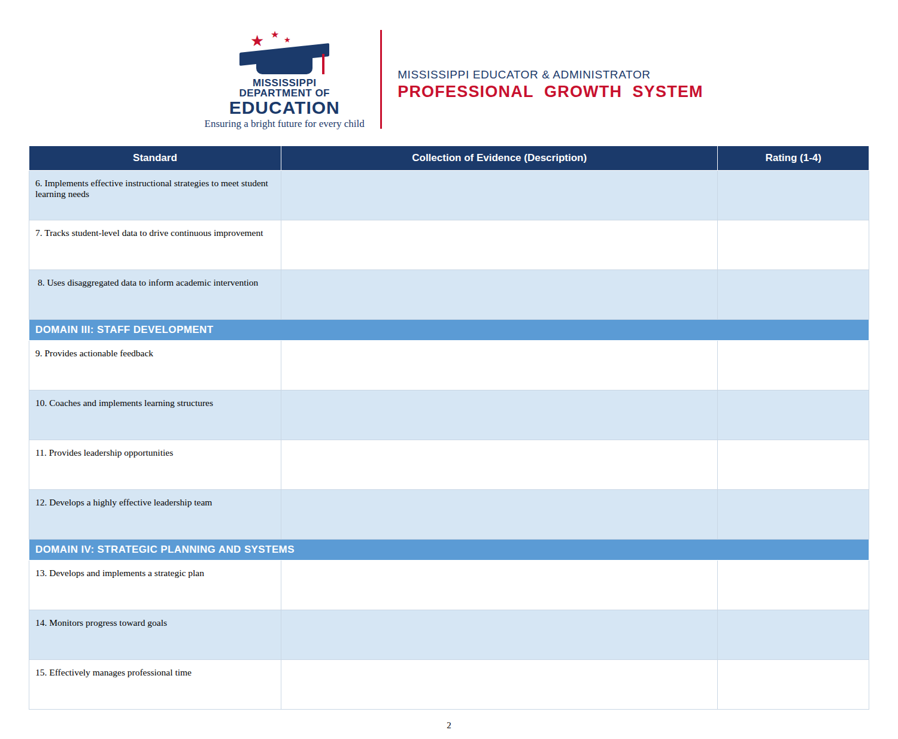★ ★ ★
MISSISSIPPI
DEPARTMENT OF
EDUCATION
Ensuring a bright future for every child
MISSISSIPPI EDUCATOR & ADMINISTRATOR
PROFESSIONAL GROWTH SYSTEM
| Standard | Collection of Evidence (Description) | Rating (1-4) |
| --- | --- | --- |
| 6. Implements effective instructional strategies to meet student learning needs | | |
| 7. Tracks student-level data to drive continuous improvement | | |
| 8. Uses disaggregated data to inform academic intervention | | |
| DOMAIN III: STAFF DEVELOPMENT |
| 9. Provides actionable feedback | | |
| 10. Coaches and implements learning structures | | |
| 11. Provides leadership opportunities | | |
| 12. Develops a highly effective leadership team | | |
| DOMAIN IV: STRATEGIC PLANNING AND SYSTEMS |
| 13. Develops and implements a strategic plan | | |
| 14. Monitors progress toward goals | | |
| 15. Effectively manages professional time | | |
2